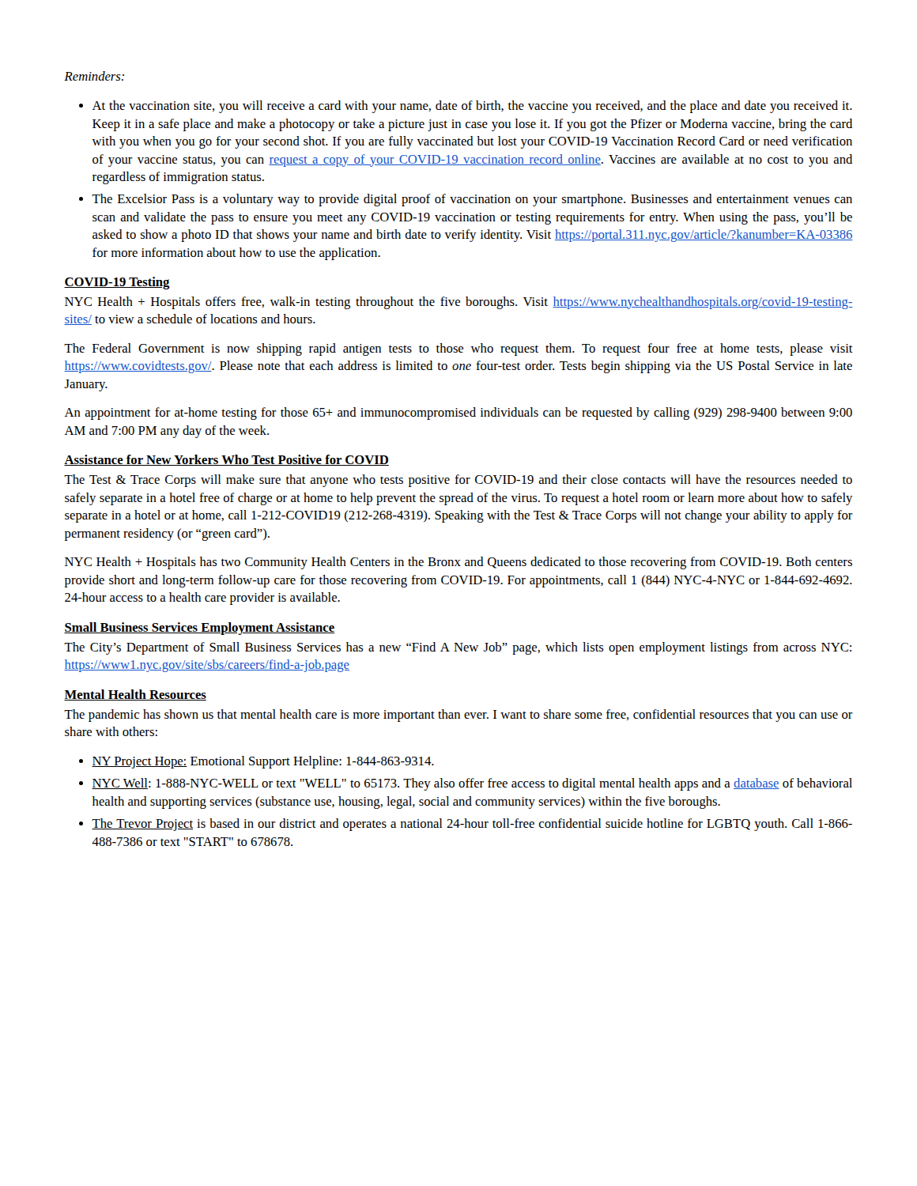Reminders:
At the vaccination site, you will receive a card with your name, date of birth, the vaccine you received, and the place and date you received it. Keep it in a safe place and make a photocopy or take a picture just in case you lose it. If you got the Pfizer or Moderna vaccine, bring the card with you when you go for your second shot. If you are fully vaccinated but lost your COVID-19 Vaccination Record Card or need verification of your vaccine status, you can request a copy of your COVID-19 vaccination record online. Vaccines are available at no cost to you and regardless of immigration status.
The Excelsior Pass is a voluntary way to provide digital proof of vaccination on your smartphone. Businesses and entertainment venues can scan and validate the pass to ensure you meet any COVID-19 vaccination or testing requirements for entry. When using the pass, you’ll be asked to show a photo ID that shows your name and birth date to verify identity. Visit https://portal.311.nyc.gov/article/?kanumber=KA-03386 for more information about how to use the application.
COVID-19 Testing
NYC Health + Hospitals offers free, walk-in testing throughout the five boroughs. Visit https://www.nychealthandhospitals.org/covid-19-testing-sites/ to view a schedule of locations and hours.
The Federal Government is now shipping rapid antigen tests to those who request them. To request four free at home tests, please visit https://www.covidtests.gov/. Please note that each address is limited to one four-test order. Tests begin shipping via the US Postal Service in late January.
An appointment for at-home testing for those 65+ and immunocompromised individuals can be requested by calling (929) 298-9400 between 9:00 AM and 7:00 PM any day of the week.
Assistance for New Yorkers Who Test Positive for COVID
The Test & Trace Corps will make sure that anyone who tests positive for COVID-19 and their close contacts will have the resources needed to safely separate in a hotel free of charge or at home to help prevent the spread of the virus. To request a hotel room or learn more about how to safely separate in a hotel or at home, call 1-212-COVID19 (212-268-4319). Speaking with the Test & Trace Corps will not change your ability to apply for permanent residency (or “green card”).
NYC Health + Hospitals has two Community Health Centers in the Bronx and Queens dedicated to those recovering from COVID-19. Both centers provide short and long-term follow-up care for those recovering from COVID-19. For appointments, call 1 (844) NYC-4-NYC or 1-844-692-4692. 24-hour access to a health care provider is available.
Small Business Services Employment Assistance
The City’s Department of Small Business Services has a new “Find A New Job” page, which lists open employment listings from across NYC: https://www1.nyc.gov/site/sbs/careers/find-a-job.page
Mental Health Resources
The pandemic has shown us that mental health care is more important than ever. I want to share some free, confidential resources that you can use or share with others:
NY Project Hope: Emotional Support Helpline: 1-844-863-9314.
NYC Well: 1-888-NYC-WELL or text "WELL" to 65173. They also offer free access to digital mental health apps and a database of behavioral health and supporting services (substance use, housing, legal, social and community services) within the five boroughs.
The Trevor Project is based in our district and operates a national 24-hour toll-free confidential suicide hotline for LGBTQ youth. Call 1-866-488-7386 or text "START" to 678678.